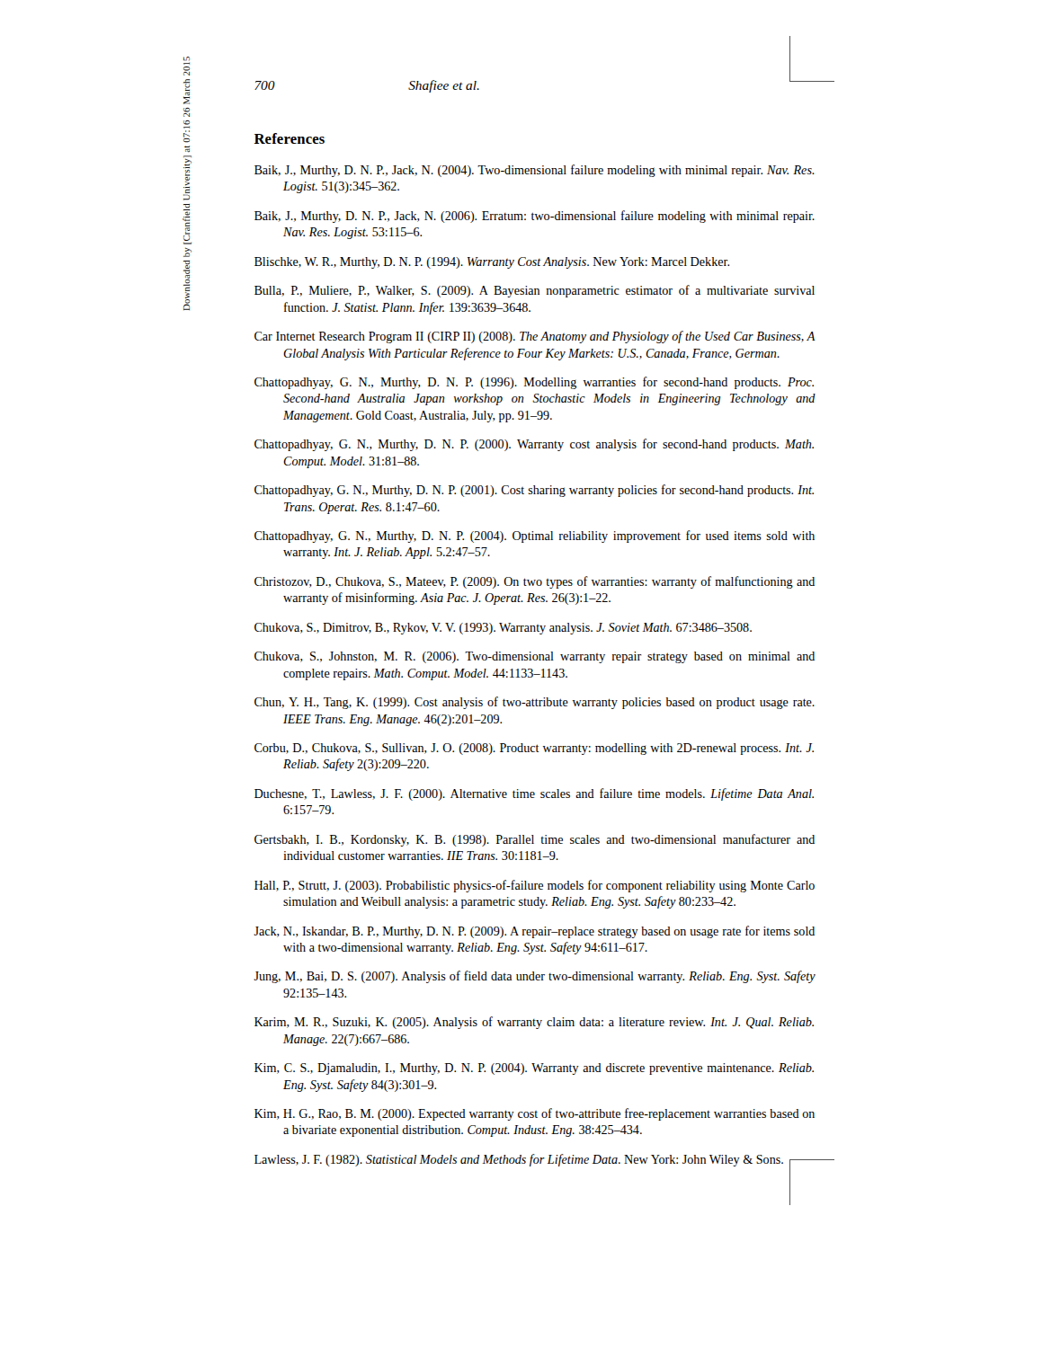Downloaded by [Cranfield University] at 07:16 26 March 2015
700 Shafiee et al.
References
Baik, J., Murthy, D. N. P., Jack, N. (2004). Two-dimensional failure modeling with minimal repair. Nav. Res. Logist. 51(3):345–362.
Baik, J., Murthy, D. N. P., Jack, N. (2006). Erratum: two-dimensional failure modeling with minimal repair. Nav. Res. Logist. 53:115–6.
Blischke, W. R., Murthy, D. N. P. (1994). Warranty Cost Analysis. New York: Marcel Dekker.
Bulla, P., Muliere, P., Walker, S. (2009). A Bayesian nonparametric estimator of a multivariate survival function. J. Statist. Plann. Infer. 139:3639–3648.
Car Internet Research Program II (CIRP II) (2008). The Anatomy and Physiology of the Used Car Business, A Global Analysis With Particular Reference to Four Key Markets: U.S., Canada, France, German.
Chattopadhyay, G. N., Murthy, D. N. P. (1996). Modelling warranties for second-hand products. Proc. Second-hand Australia Japan workshop on Stochastic Models in Engineering Technology and Management. Gold Coast, Australia, July, pp. 91–99.
Chattopadhyay, G. N., Murthy, D. N. P. (2000). Warranty cost analysis for second-hand products. Math. Comput. Model. 31:81–88.
Chattopadhyay, G. N., Murthy, D. N. P. (2001). Cost sharing warranty policies for second-hand products. Int. Trans. Operat. Res. 8.1:47–60.
Chattopadhyay, G. N., Murthy, D. N. P. (2004). Optimal reliability improvement for used items sold with warranty. Int. J. Reliab. Appl. 5.2:47–57.
Christozov, D., Chukova, S., Mateev, P. (2009). On two types of warranties: warranty of malfunctioning and warranty of misinforming. Asia Pac. J. Operat. Res. 26(3):1–22.
Chukova, S., Dimitrov, B., Rykov, V. V. (1993). Warranty analysis. J. Soviet Math. 67:3486–3508.
Chukova, S., Johnston, M. R. (2006). Two-dimensional warranty repair strategy based on minimal and complete repairs. Math. Comput. Model. 44:1133–1143.
Chun, Y. H., Tang, K. (1999). Cost analysis of two-attribute warranty policies based on product usage rate. IEEE Trans. Eng. Manage. 46(2):201–209.
Corbu, D., Chukova, S., Sullivan, J. O. (2008). Product warranty: modelling with 2D-renewal process. Int. J. Reliab. Safety 2(3):209–220.
Duchesne, T., Lawless, J. F. (2000). Alternative time scales and failure time models. Lifetime Data Anal. 6:157–79.
Gertsbakh, I. B., Kordonsky, K. B. (1998). Parallel time scales and two-dimensional manufacturer and individual customer warranties. IIE Trans. 30:1181–9.
Hall, P., Strutt, J. (2003). Probabilistic physics-of-failure models for component reliability using Monte Carlo simulation and Weibull analysis: a parametric study. Reliab. Eng. Syst. Safety 80:233–42.
Jack, N., Iskandar, B. P., Murthy, D. N. P. (2009). A repair–replace strategy based on usage rate for items sold with a two-dimensional warranty. Reliab. Eng. Syst. Safety 94:611–617.
Jung, M., Bai, D. S. (2007). Analysis of field data under two-dimensional warranty. Reliab. Eng. Syst. Safety 92:135–143.
Karim, M. R., Suzuki, K. (2005). Analysis of warranty claim data: a literature review. Int. J. Qual. Reliab. Manage. 22(7):667–686.
Kim, C. S., Djamaludin, I., Murthy, D. N. P. (2004). Warranty and discrete preventive maintenance. Reliab. Eng. Syst. Safety 84(3):301–9.
Kim, H. G., Rao, B. M. (2000). Expected warranty cost of two-attribute free-replacement warranties based on a bivariate exponential distribution. Comput. Indust. Eng. 38:425–434.
Lawless, J. F. (1982). Statistical Models and Methods for Lifetime Data. New York: John Wiley & Sons.